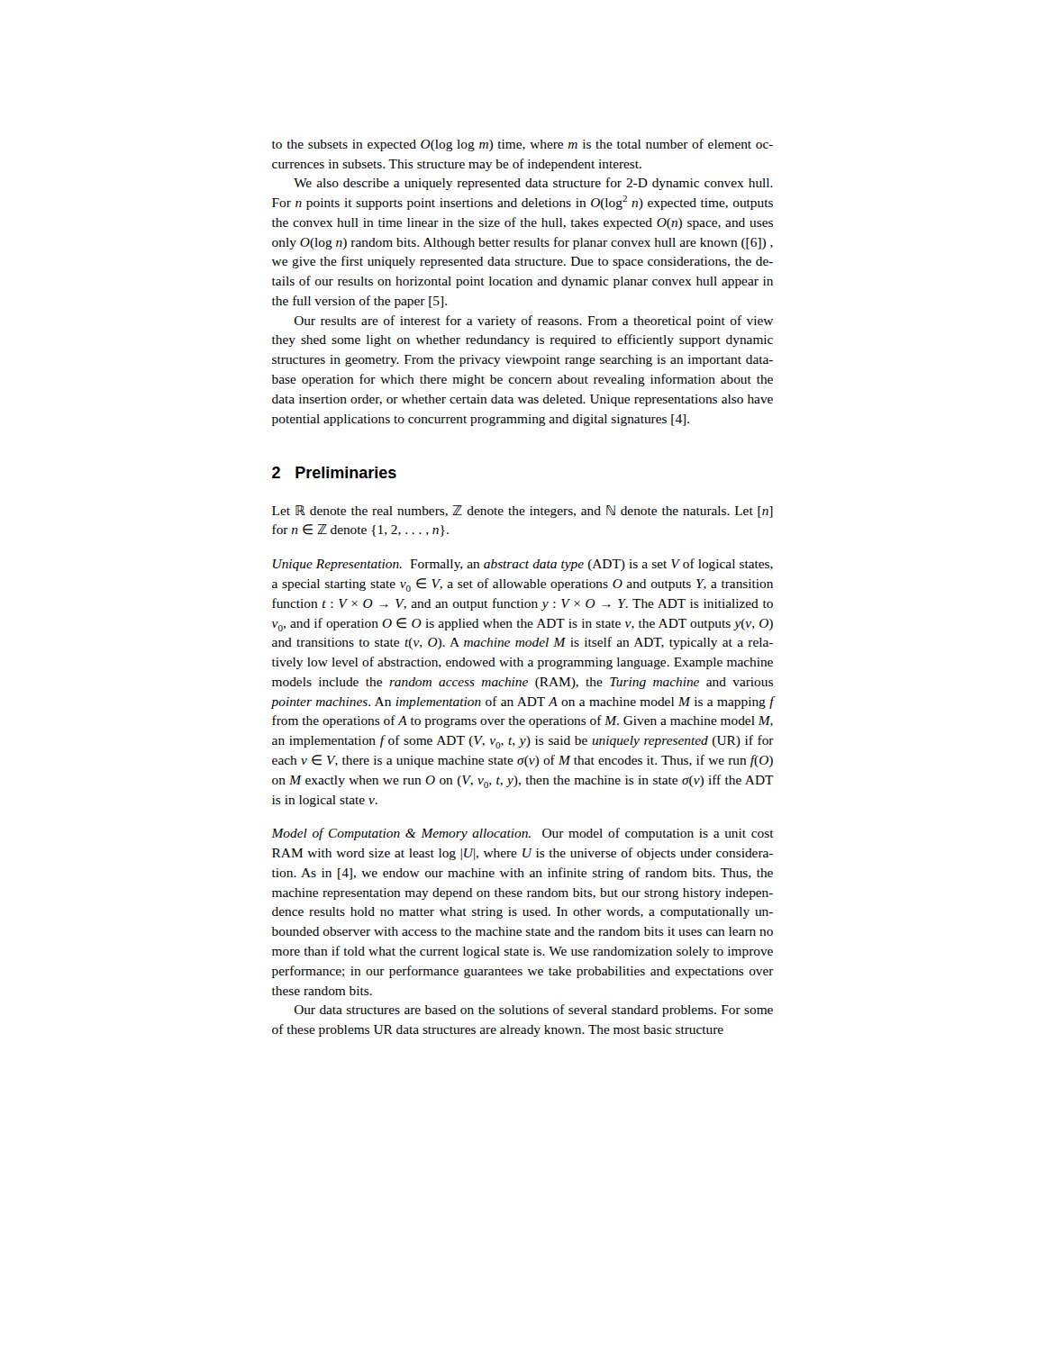to the subsets in expected O(log log m) time, where m is the total number of element occurrences in subsets. This structure may be of independent interest.
We also describe a uniquely represented data structure for 2-D dynamic convex hull. For n points it supports point insertions and deletions in O(log2 n) expected time, outputs the convex hull in time linear in the size of the hull, takes expected O(n) space, and uses only O(log n) random bits. Although better results for planar convex hull are known ([6]) , we give the first uniquely represented data structure. Due to space considerations, the details of our results on horizontal point location and dynamic planar convex hull appear in the full version of the paper [5].
Our results are of interest for a variety of reasons. From a theoretical point of view they shed some light on whether redundancy is required to efficiently support dynamic structures in geometry. From the privacy viewpoint range searching is an important database operation for which there might be concern about revealing information about the data insertion order, or whether certain data was deleted. Unique representations also have potential applications to concurrent programming and digital signatures [4].
2 Preliminaries
Let ℝ denote the real numbers, ℤ denote the integers, and ℕ denote the naturals. Let [n] for n ∈ ℤ denote {1, 2, . . . , n}.
Unique Representation. Formally, an abstract data type (ADT) is a set V of logical states, a special starting state v0 ∈ V, a set of allowable operations O and outputs Y, a transition function t : V × O → V, and an output function y : V × O → Y. The ADT is initialized to v0, and if operation O ∈ O is applied when the ADT is in state v, the ADT outputs y(v, O) and transitions to state t(v, O). A machine model M is itself an ADT, typically at a relatively low level of abstraction, endowed with a programming language. Example machine models include the random access machine (RAM), the Turing machine and various pointer machines. An implementation of an ADT A on a machine model M is a mapping f from the operations of A to programs over the operations of M. Given a machine model M, an implementation f of some ADT (V, v0, t, y) is said be uniquely represented (UR) if for each v ∈ V, there is a unique machine state σ(v) of M that encodes it. Thus, if we run f(O) on M exactly when we run O on (V, v0, t, y), then the machine is in state σ(v) iff the ADT is in logical state v.
Model of Computation & Memory allocation. Our model of computation is a unit cost RAM with word size at least log |U|, where U is the universe of objects under consideration. As in [4], we endow our machine with an infinite string of random bits. Thus, the machine representation may depend on these random bits, but our strong history independence results hold no matter what string is used. In other words, a computationally unbounded observer with access to the machine state and the random bits it uses can learn no more than if told what the current logical state is. We use randomization solely to improve performance; in our performance guarantees we take probabilities and expectations over these random bits.
Our data structures are based on the solutions of several standard problems. For some of these problems UR data structures are already known. The most basic structure